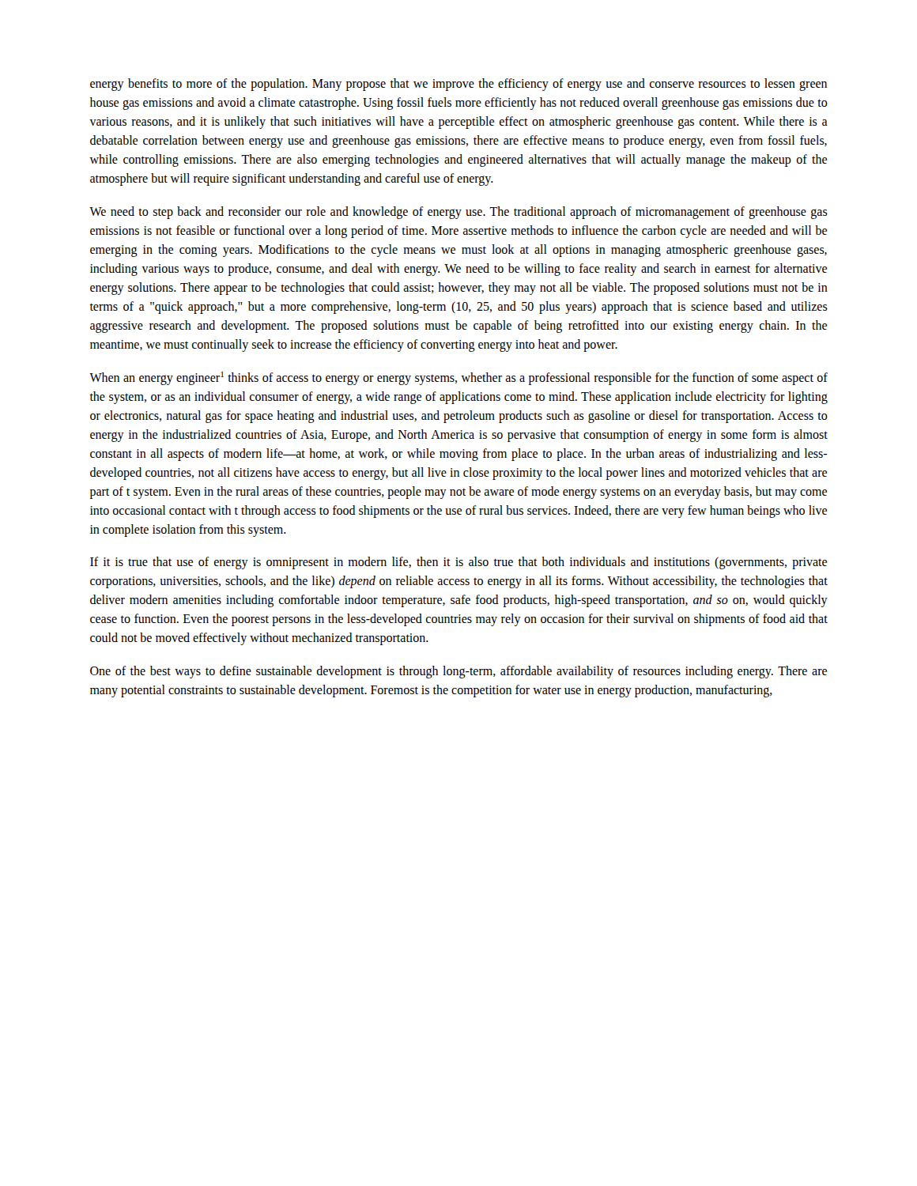energy benefits to more of the population. Many propose that we improve the efficiency of energy use and conserve resources to lessen green house gas emissions and avoid a climate catastrophe. Using fossil fuels more efficiently has not reduced overall greenhouse gas emissions due to various reasons, and it is unlikely that such initiatives will have a perceptible effect on atmospheric greenhouse gas content. While there is a debatable correlation between energy use and greenhouse gas emissions, there are effective means to produce energy, even from fossil fuels, while controlling emissions. There are also emerging technologies and engineered alternatives that will actually manage the makeup of the atmosphere but will require significant understanding and careful use of energy.
We need to step back and reconsider our role and knowledge of energy use. The traditional approach of micromanagement of greenhouse gas emissions is not feasible or functional over a long period of time. More assertive methods to influence the carbon cycle are needed and will be emerging in the coming years. Modifications to the cycle means we must look at all options in managing atmospheric greenhouse gases, including various ways to produce, consume, and deal with energy. We need to be willing to face reality and search in earnest for alternative energy solutions. There appear to be technologies that could assist; however, they may not all be viable. The proposed solutions must not be in terms of a "quick approach," but a more comprehensive, long-term (10, 25, and 50 plus years) approach that is science based and utilizes aggressive research and development. The proposed solutions must be capable of being retrofitted into our existing energy chain. In the meantime, we must continually seek to increase the efficiency of converting energy into heat and power.
When an energy engineer1 thinks of access to energy or energy systems, whether as a professional responsible for the function of some aspect of the system, or as an individual consumer of energy, a wide range of applications come to mind. These application include electricity for lighting or electronics, natural gas for space heating and industrial uses, and petroleum products such as gasoline or diesel for transportation. Access to energy in the industrialized countries of Asia, Europe, and North America is so pervasive that consumption of energy in some form is almost constant in all aspects of modern life—at home, at work, or while moving from place to place. In the urban areas of industrializing and less-developed countries, not all citizens have access to energy, but all live in close proximity to the local power lines and motorized vehicles that are part of t system. Even in the rural areas of these countries, people may not be aware of mode energy systems on an everyday basis, but may come into occasional contact with t through access to food shipments or the use of rural bus services. Indeed, there are very few human beings who live in complete isolation from this system.
If it is true that use of energy is omnipresent in modern life, then it is also true that both individuals and institutions (governments, private corporations, universities, schools, and the like) depend on reliable access to energy in all its forms. Without accessibility, the technologies that deliver modern amenities including comfortable indoor temperature, safe food products, high-speed transportation, and so on, would quickly cease to function. Even the poorest persons in the less-developed countries may rely on occasion for their survival on shipments of food aid that could not be moved effectively without mechanized transportation.
One of the best ways to define sustainable development is through long-term, affordable availability of resources including energy. There are many potential constraints to sustainable development. Foremost is the competition for water use in energy production, manufacturing,